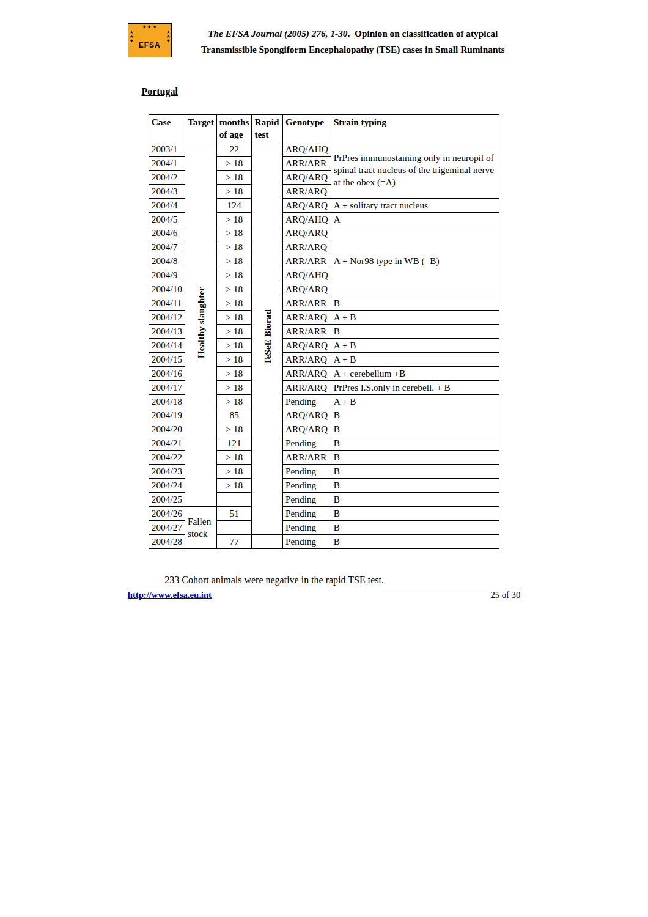★ ★ ★
★
★
★
★
★
★
EFSA
The EFSA Journal (2005) 276, 1-30. Opinion on classification of atypical Transmissible Spongiform Encephalopathy (TSE) cases in Small Ruminants
Portugal
| Case | Target | months of age | Rapid test | Genotype | Strain typing |
| --- | --- | --- | --- | --- | --- |
| 2003/1 | Healthy slaughter | 22 | TeSeE Biorad | ARQ/AHQ | PrPres immunostaining only in neuropil of spinal tract nucleus of the trigeminal nerve at the obex (=A) |
| 2004/1 | > 18 | ARR/ARR |
| 2004/2 | > 18 | ARQ/ARQ |
| 2004/3 | > 18 | ARR/ARQ |
| 2004/4 | 124 | ARQ/ARQ | A + solitary tract nucleus |
| 2004/5 | > 18 | ARQ/AHQ | A |
| 2004/6 | > 18 | ARQ/ARQ | A + Nor98 type in WB (=B) |
| 2004/7 | > 18 | ARR/ARQ |
| 2004/8 | > 18 | ARR/ARR |
| 2004/9 | > 18 | ARQ/AHQ |
| 2004/10 | > 18 | ARQ/ARQ |
| 2004/11 | > 18 | ARR/ARR | B |
| 2004/12 | > 18 | ARR/ARQ | A + B |
| 2004/13 | > 18 | ARR/ARR | B |
| 2004/14 | > 18 | ARQ/ARQ | A + B |
| 2004/15 | > 18 | ARR/ARQ | A + B |
| 2004/16 | > 18 | ARR/ARQ | A + cerebellum +B |
| 2004/17 | > 18 | ARR/ARQ | PrPres I.S.only in cerebell. + B |
| 2004/18 | > 18 | Pending | A + B |
| 2004/19 | 85 | ARQ/ARQ | B |
| 2004/20 | > 18 | ARQ/ARQ | B |
| 2004/21 | 121 | Pending | B |
| 2004/22 | > 18 | ARR/ARR | B |
| 2004/23 | > 18 | Pending | B |
| 2004/24 | > 18 | Pending | B |
| 2004/25 | | Pending | B |
| 2004/26 | Fallen stock | 51 | Pending | B |
| 2004/27 | | Pending | B |
| 2004/28 | 77 | | Pending | B |
233 Cohort animals were negative in the rapid TSE test.
http://www.efsa.eu.int
25 of 30